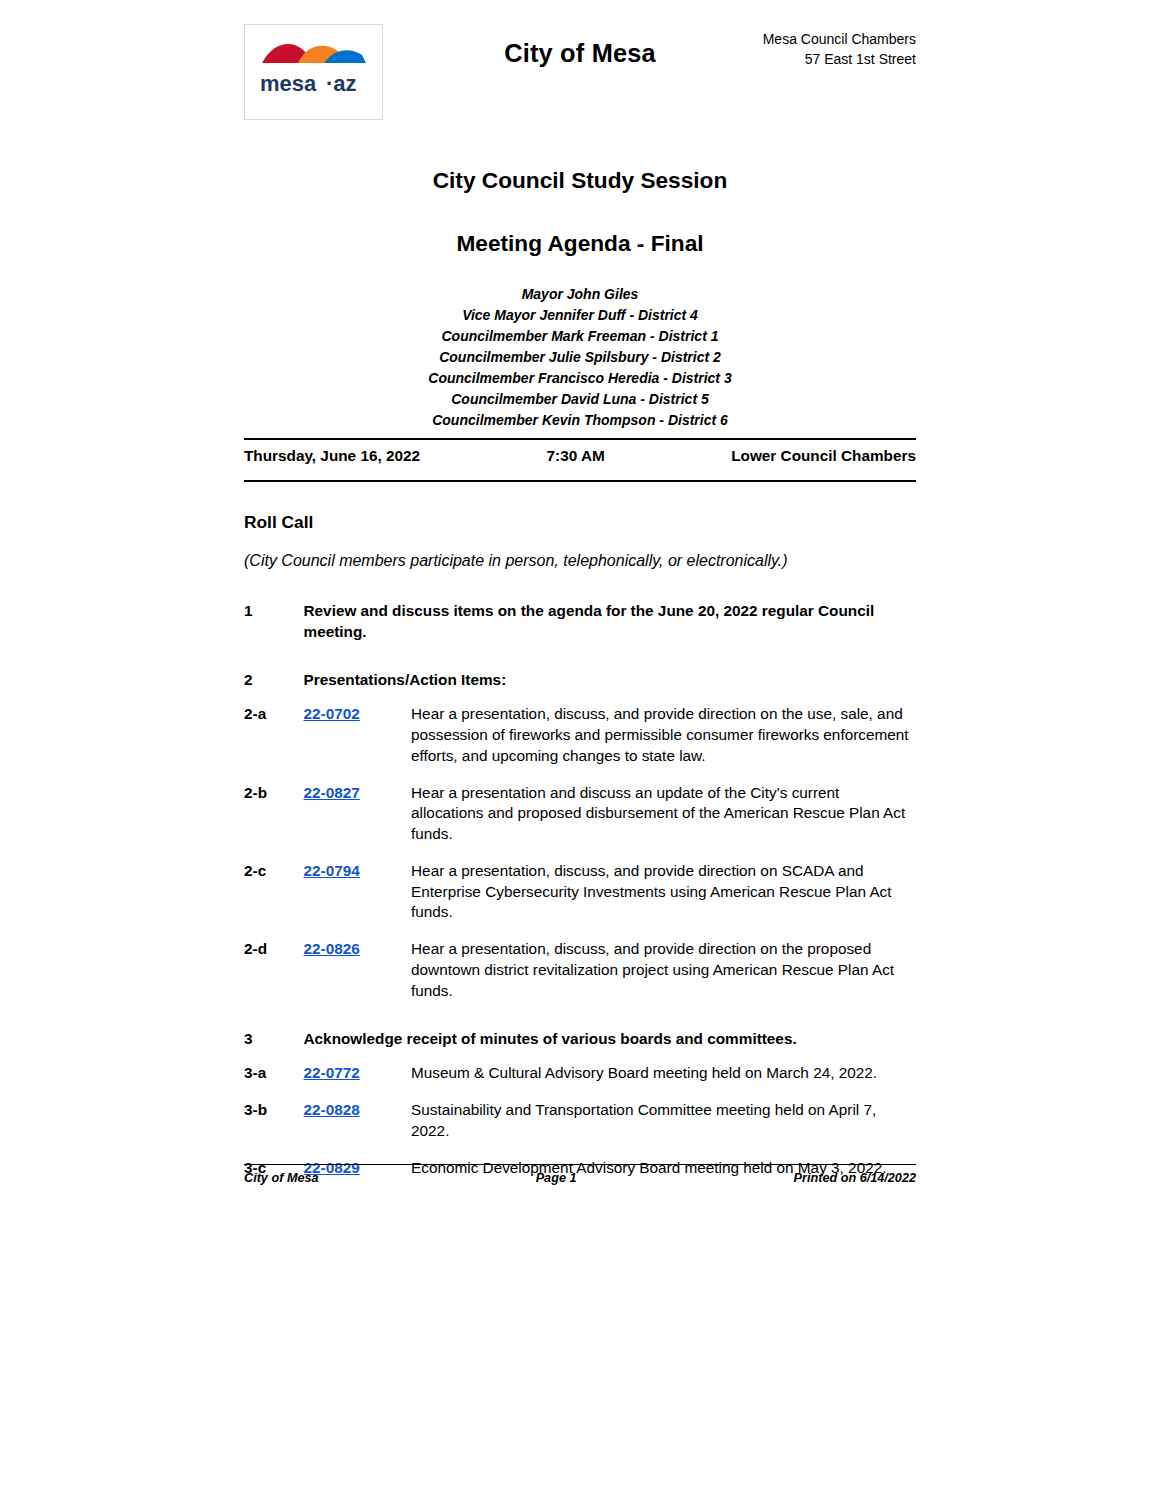mesa ·az
Mesa Council Chambers
57 East 1st Street
City of Mesa
City Council Study Session
Meeting Agenda - Final
Mayor John Giles
Vice Mayor Jennifer Duff - District 4
Councilmember Mark Freeman - District 1
Councilmember Julie Spilsbury - District 2
Councilmember Francisco Heredia - District 3
Councilmember David Luna - District 5
Councilmember Kevin Thompson - District 6
Thursday, June 16, 2022
7:30 AM
Lower Council Chambers
Roll Call
(City Council members participate in person, telephonically, or electronically.)
| 1 | Review and discuss items on the agenda for the June 20, 2022 regular Council meeting. |
| 2 | Presentations/Action Items: |
| 2-a | 22-0702 | Hear a presentation, discuss, and provide direction on the use, sale, and possession of fireworks and permissible consumer fireworks enforcement efforts, and upcoming changes to state law. |
| 2-b | 22-0827 | Hear a presentation and discuss an update of the City’s current allocations and proposed disbursement of the American Rescue Plan Act funds. |
| 2-c | 22-0794 | Hear a presentation, discuss, and provide direction on SCADA and Enterprise Cybersecurity Investments using American Rescue Plan Act funds. |
| 2-d | 22-0826 | Hear a presentation, discuss, and provide direction on the proposed downtown district revitalization project using American Rescue Plan Act funds. |
| 3 | Acknowledge receipt of minutes of various boards and committees. |
| 3-a | 22-0772 | Museum & Cultural Advisory Board meeting held on March 24, 2022. |
| 3-b | 22-0828 | Sustainability and Transportation Committee meeting held on April 7, 2022. |
| 3-c | 22-0829 | Economic Development Advisory Board meeting held on May 3, 2022. |
City of Mesa
Page 1
Printed on 6/14/2022